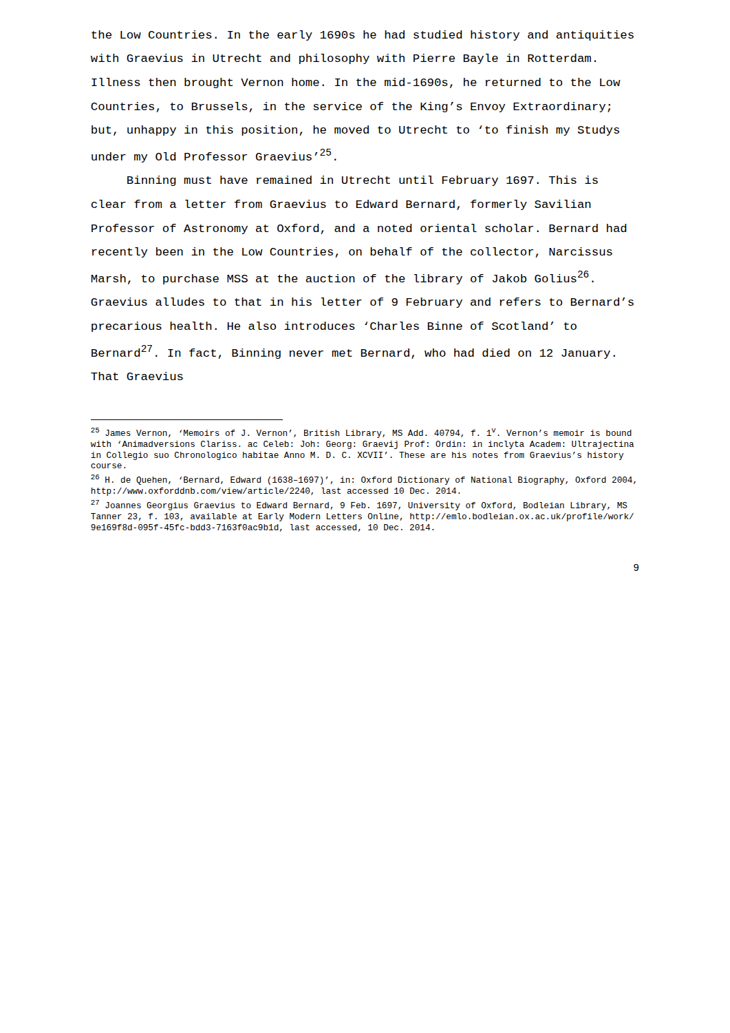the Low Countries. In the early 1690s he had studied history and antiquities with Graevius in Utrecht and philosophy with Pierre Bayle in Rotterdam. Illness then brought Vernon home. In the mid-1690s, he returned to the Low Countries, to Brussels, in the service of the King’s Envoy Extraordinary; but, unhappy in this position, he moved to Utrecht to ‘to finish my Studys under my Old Professor Graevius’25.
Binning must have remained in Utrecht until February 1697. This is clear from a letter from Graevius to Edward Bernard, formerly Savilian Professor of Astronomy at Oxford, and a noted oriental scholar. Bernard had recently been in the Low Countries, on behalf of the collector, Narcissus Marsh, to purchase MSS at the auction of the library of Jakob Golius26. Graevius alludes to that in his letter of 9 February and refers to Bernard’s precarious health. He also introduces ‘Charles Binne of Scotland’ to Bernard27. In fact, Binning never met Bernard, who had died on 12 January. That Graevius
25 James Vernon, ‘Memoirs of J. Vernon’, British Library, MS Add. 40794, f. 1v. Vernon’s memoir is bound with ‘Animadversions Clariss. ac Celeb: Joh: Georg: Graevij Prof: Ordin: in inclyta Academ: Ultrajectina in Collegio suo Chronologico habitae Anno M. D. C. XCVII’. These are his notes from Graevius’s history course.
26 H. de Quehen, ‘Bernard, Edward (1638–1697)’, in: Oxford Dictionary of National Biography, Oxford 2004, http://www.oxforddnb.com/view/article/2240, last accessed 10 Dec. 2014.
27 Joannes Georgius Graevius to Edward Bernard, 9 Feb. 1697, University of Oxford, Bodleian Library, MS Tanner 23, f. 103, available at Early Modern Letters Online, http://emlo.bodleian.ox.ac.uk/profile/work/9e169f8d-095f-45fc-bdd3-7163f0ac9b1d, last accessed, 10 Dec. 2014.
9